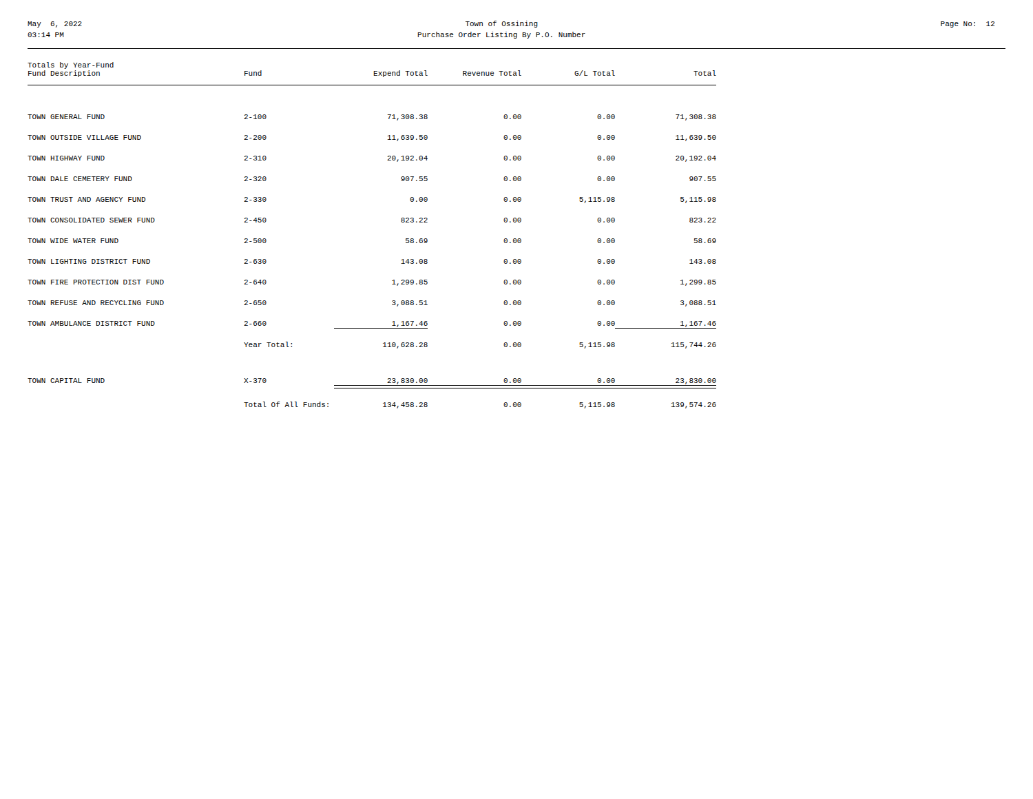May 6, 2022
03:14 PM
Town of Ossining
Purchase Order Listing By P.O. Number
Page No: 12
| Totals by Year-Fund | | | | | |
| Fund Description | Fund | Expend Total | Revenue Total | G/L Total | Total |
| TOWN GENERAL FUND | 2-100 | 71,308.38 | 0.00 | 0.00 | 71,308.38 |
| TOWN OUTSIDE VILLAGE FUND | 2-200 | 11,639.50 | 0.00 | 0.00 | 11,639.50 |
| TOWN HIGHWAY FUND | 2-310 | 20,192.04 | 0.00 | 0.00 | 20,192.04 |
| TOWN DALE CEMETERY FUND | 2-320 | 907.55 | 0.00 | 0.00 | 907.55 |
| TOWN TRUST AND AGENCY FUND | 2-330 | 0.00 | 0.00 | 5,115.98 | 5,115.98 |
| TOWN CONSOLIDATED SEWER FUND | 2-450 | 823.22 | 0.00 | 0.00 | 823.22 |
| TOWN WIDE WATER FUND | 2-500 | 58.69 | 0.00 | 0.00 | 58.69 |
| TOWN LIGHTING DISTRICT FUND | 2-630 | 143.08 | 0.00 | 0.00 | 143.08 |
| TOWN FIRE PROTECTION DIST FUND | 2-640 | 1,299.85 | 0.00 | 0.00 | 1,299.85 |
| TOWN REFUSE AND RECYCLING FUND | 2-650 | 3,088.51 | 0.00 | 0.00 | 3,088.51 |
| TOWN AMBULANCE DISTRICT FUND | 2-660 | 1,167.46 | 0.00 | 0.00 | 1,167.46 |
| | Year Total: | 110,628.28 | 0.00 | 5,115.98 | 115,744.26 |
| TOWN CAPITAL FUND | X-370 | 23,830.00 | 0.00 | 0.00 | 23,830.00 |
| | Total Of All Funds: | 134,458.28 | 0.00 | 5,115.98 | 139,574.26 |